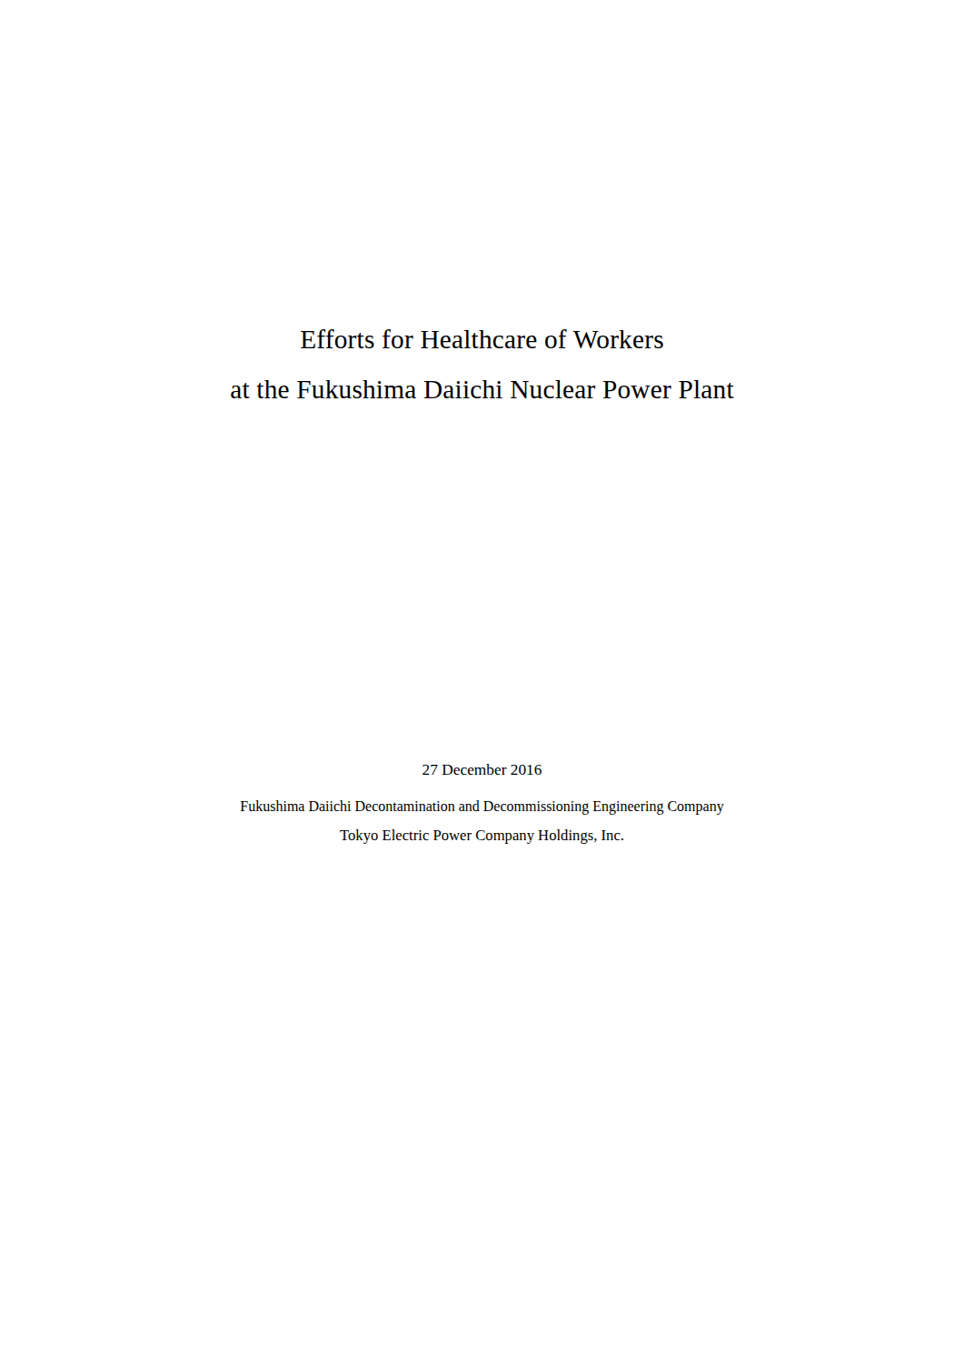Efforts for Healthcare of Workers
at the Fukushima Daiichi Nuclear Power Plant
27 December 2016
Fukushima Daiichi Decontamination and Decommissioning Engineering Company
Tokyo Electric Power Company Holdings, Inc.